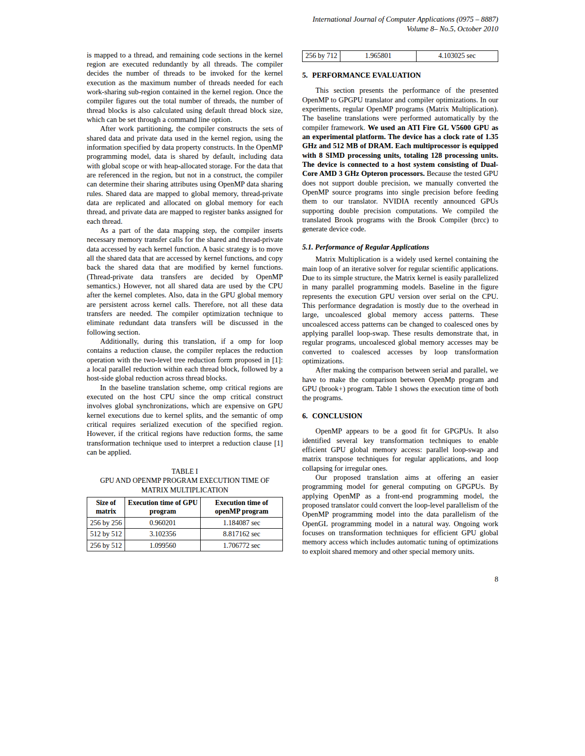International Journal of Computer Applications (0975 – 8887)
Volume 8– No.5, October 2010
is mapped to a thread, and remaining code sections in the kernel region are executed redundantly by all threads. The compiler decides the number of threads to be invoked for the kernel execution as the maximum number of threads needed for each work-sharing sub-region contained in the kernel region. Once the compiler figures out the total number of threads, the number of thread blocks is also calculated using default thread block size, which can be set through a command line option.
After work partitioning, the compiler constructs the sets of shared data and private data used in the kernel region, using the information specified by data property constructs. In the OpenMP programming model, data is shared by default, including data with global scope or with heap-allocated storage. For the data that are referenced in the region, but not in a construct, the compiler can determine their sharing attributes using OpenMP data sharing rules. Shared data are mapped to global memory, thread-private data are replicated and allocated on global memory for each thread, and private data are mapped to register banks assigned for each thread.
As a part of the data mapping step, the compiler inserts necessary memory transfer calls for the shared and thread-private data accessed by each kernel function. A basic strategy is to move all the shared data that are accessed by kernel functions, and copy back the shared data that are modified by kernel functions. (Thread-private data transfers are decided by OpenMP semantics.) However, not all shared data are used by the CPU after the kernel completes. Also, data in the GPU global memory are persistent across kernel calls. Therefore, not all these data transfers are needed. The compiler optimization technique to eliminate redundant data transfers will be discussed in the following section.
Additionally, during this translation, if a omp for loop contains a reduction clause, the compiler replaces the reduction operation with the two-level tree reduction form proposed in [1]: a local parallel reduction within each thread block, followed by a host-side global reduction across thread blocks.
In the baseline translation scheme, omp critical regions are executed on the host CPU since the omp critical construct involves global synchronizations, which are expensive on GPU kernel executions due to kernel splits, and the semantic of omp critical requires serialized execution of the specified region. However, if the critical regions have reduction forms, the same transformation technique used to interpret a reduction clause [1] can be applied.
Table I GPU and OpenMP Program Execution Time of Matrix Multiplication
| Size of matrix | Execution time of GPU program | Execution time of openMP program |
| --- | --- | --- |
| 256 by 256 | 0.960201 | 1.184087 sec |
| 512 by 512 | 3.102356 | 8.817162 sec |
| 256 by 512 | 1.099560 | 1.706772 sec |
| 256 by 712 | 1.965801 | 4.103025 sec |
5. PERFORMANCE EVALUATION
This section presents the performance of the presented OpenMP to GPGPU translator and compiler optimizations. In our experiments, regular OpenMP programs (Matrix Multiplication). The baseline translations were performed automatically by the compiler framework. We used an ATI Fire GL V5600 GPU as an experimental platform. The device has a clock rate of 1.35 GHz and 512 MB of DRAM. Each multiprocessor is equipped with 8 SIMD processing units, totaling 128 processing units. The device is connected to a host system consisting of Dual-Core AMD 3 GHz Opteron processors. Because the tested GPU does not support double precision, we manually converted the OpenMP source programs into single precision before feeding them to our translator. NVIDIA recently announced GPUs supporting double precision computations. We compiled the translated Brook programs with the Brook Compiler (brcc) to generate device code.
5.1. Performance of Regular Applications
Matrix Multiplication is a widely used kernel containing the main loop of an iterative solver for regular scientific applications. Due to its simple structure, the Matrix kernel is easily parallelized in many parallel programming models. Baseline in the figure represents the execution GPU version over serial on the CPU. This performance degradation is mostly due to the overhead in large, uncoalesced global memory access patterns. These uncoalesced access patterns can be changed to coalesced ones by applying parallel loop-swap. These results demonstrate that, in regular programs, uncoalesced global memory accesses may be converted to coalesced accesses by loop transformation optimizations.
After making the comparison between serial and parallel, we have to make the comparison between OpenMp program and GPU (brook+) program. Table 1 shows the execution time of both the programs.
6. CONCLUSION
OpenMP appears to be a good fit for GPGPUs. It also identified several key transformation techniques to enable efficient GPU global memory access: parallel loop-swap and matrix transpose techniques for regular applications, and loop collapsing for irregular ones.
Our proposed translation aims at offering an easier programming model for general computing on GPGPUs. By applying OpenMP as a front-end programming model, the proposed translator could convert the loop-level parallelism of the OpenMP programming model into the data parallelism of the OpenGL programming model in a natural way. Ongoing work focuses on transformation techniques for efficient GPU global memory access which includes automatic tuning of optimizations to exploit shared memory and other special memory units.
8